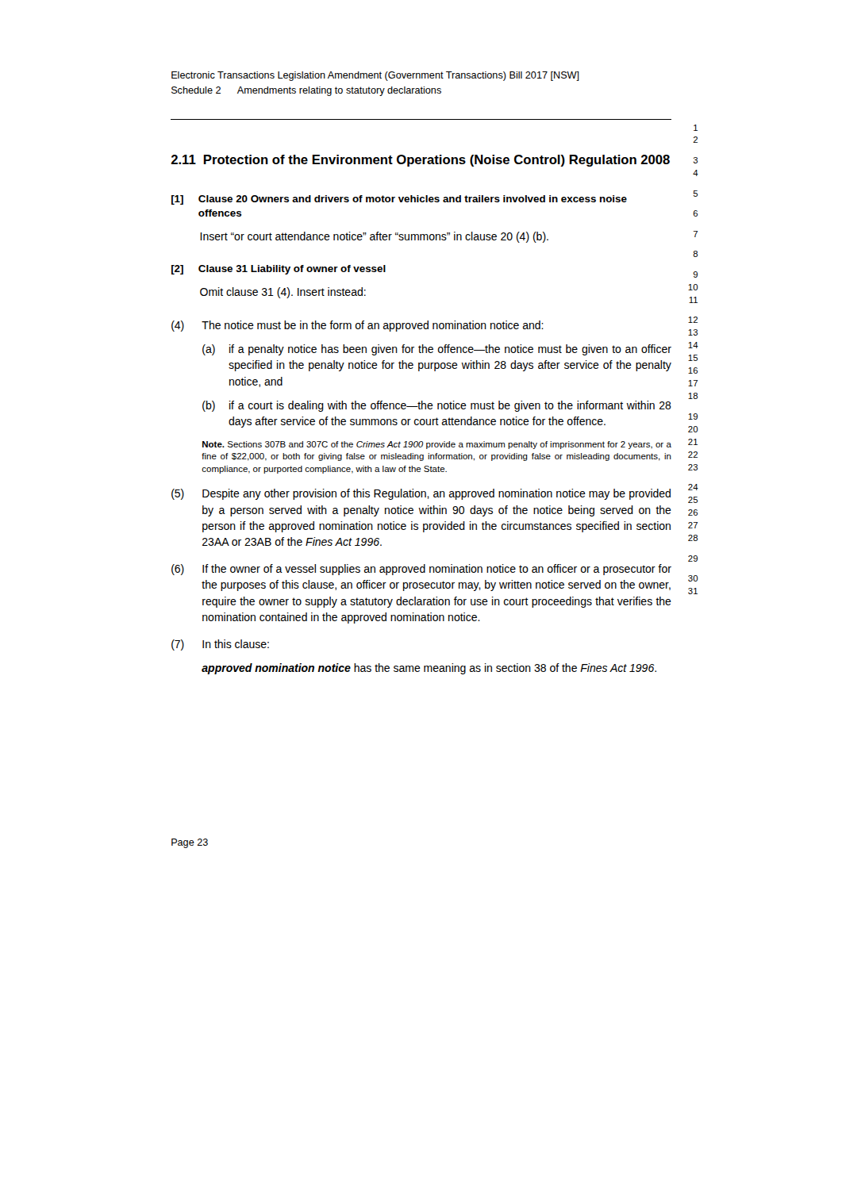Electronic Transactions Legislation Amendment (Government Transactions) Bill 2017 [NSW]
Schedule 2 Amendments relating to statutory declarations
2.11 Protection of the Environment Operations (Noise Control) Regulation 2008
[1] Clause 20 Owners and drivers of motor vehicles and trailers involved in excess noise offences
Insert “or court attendance notice” after “summons” in clause 20 (4) (b).
[2] Clause 31 Liability of owner of vessel
Omit clause 31 (4). Insert instead:
(4)
The notice must be in the form of an approved nomination notice and:
(a)
if a penalty notice has been given for the offence—the notice must be given to an officer specified in the penalty notice for the purpose within 28 days after service of the penalty notice, and
(b)
if a court is dealing with the offence—the notice must be given to the informant within 28 days after service of the summons or court attendance notice for the offence.
Note. Sections 307B and 307C of the Crimes Act 1900 provide a maximum penalty of imprisonment for 2 years, or a fine of $22,000, or both for giving false or misleading information, or providing false or misleading documents, in compliance, or purported compliance, with a law of the State.
(5)
Despite any other provision of this Regulation, an approved nomination notice may be provided by a person served with a penalty notice within 90 days of the notice being served on the person if the approved nomination notice is provided in the circumstances specified in section 23AA or 23AB of the Fines Act 1996.
(6)
If the owner of a vessel supplies an approved nomination notice to an officer or a prosecutor for the purposes of this clause, an officer or prosecutor may, by written notice served on the owner, require the owner to supply a statutory declaration for use in court proceedings that verifies the nomination contained in the approved nomination notice.
(7)
In this clause:
approved nomination notice has the same meaning as in section 38 of the Fines Act 1996.
1
2
3
4
5
6
7
8
9
10
11
12
13
14
15
16
17
18
19
20
21
22
23
24
25
26
27
28
29
30
31
Page 23